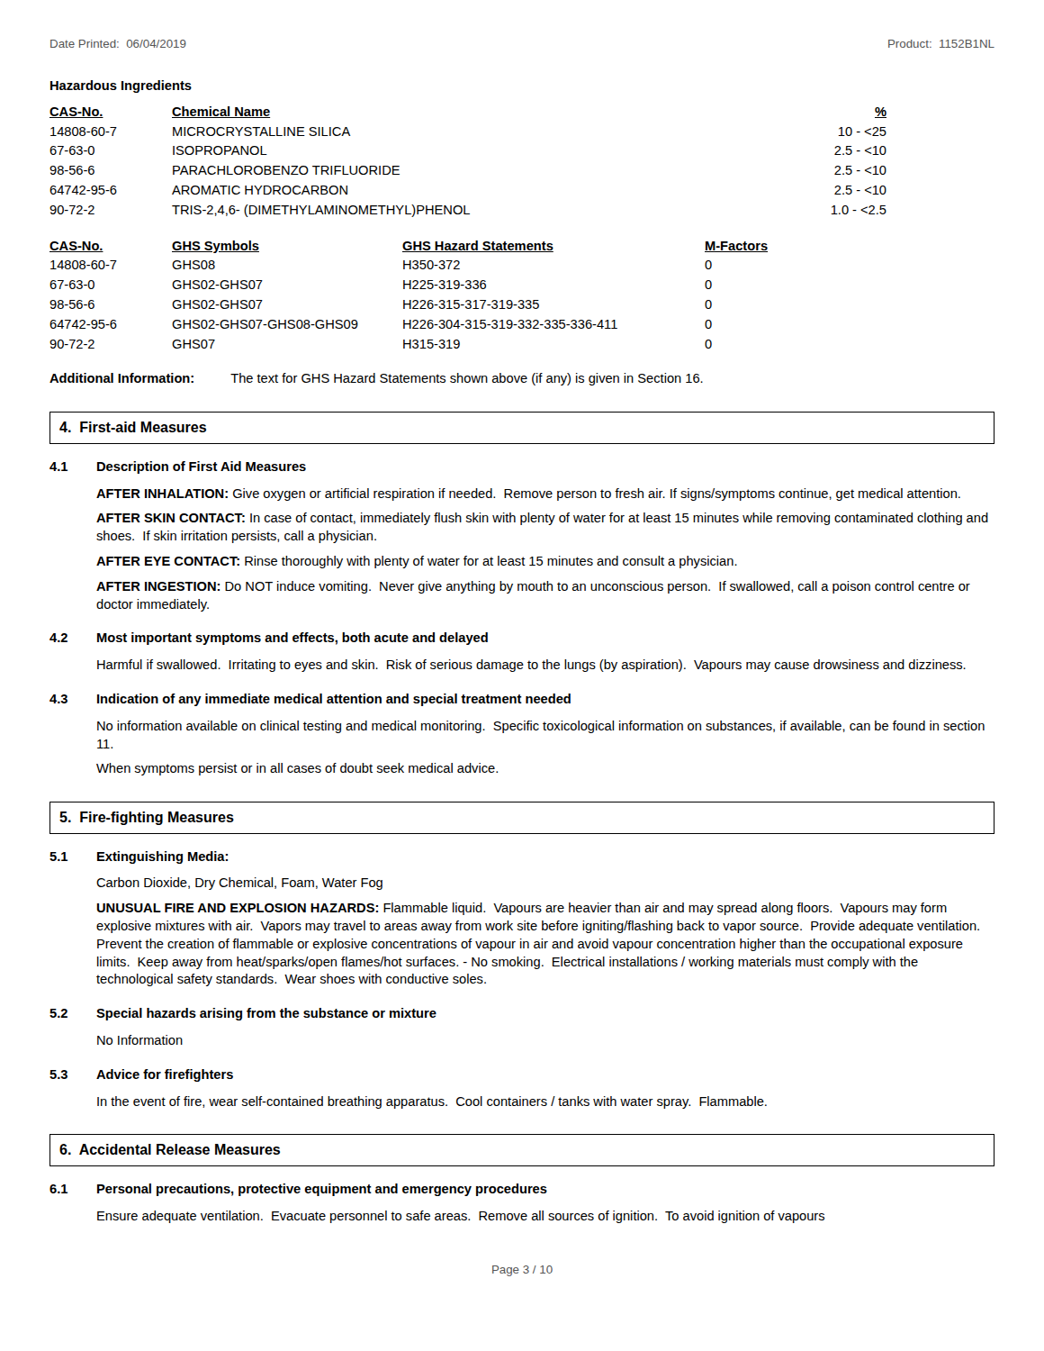Date Printed: 06/04/2019 Product: 1152B1NL
Hazardous Ingredients
| CAS-No. | Chemical Name | % |
| --- | --- | --- |
| 14808-60-7 | MICROCRYSTALLINE SILICA | 10 - <25 |
| 67-63-0 | ISOPROPANOL | 2.5 - <10 |
| 98-56-6 | PARACHLOROBENZO TRIFLUORIDE | 2.5 - <10 |
| 64742-95-6 | AROMATIC HYDROCARBON | 2.5 - <10 |
| 90-72-2 | TRIS-2,4,6- (DIMETHYLAMINOMETHYL)PHENOL | 1.0 - <2.5 |
| CAS-No. | GHS Symbols | GHS Hazard Statements | M-Factors |
| --- | --- | --- | --- |
| 14808-60-7 | GHS08 | H350-372 | 0 |
| 67-63-0 | GHS02-GHS07 | H225-319-336 | 0 |
| 98-56-6 | GHS02-GHS07 | H226-315-317-319-335 | 0 |
| 64742-95-6 | GHS02-GHS07-GHS08-GHS09 | H226-304-315-319-332-335-336-411 | 0 |
| 90-72-2 | GHS07 | H315-319 | 0 |
Additional Information: The text for GHS Hazard Statements shown above (if any) is given in Section 16.
4. First-aid Measures
4.1
Description of First Aid Measures
AFTER INHALATION: Give oxygen or artificial respiration if needed. Remove person to fresh air. If signs/symptoms continue, get medical attention.
AFTER SKIN CONTACT: In case of contact, immediately flush skin with plenty of water for at least 15 minutes while removing contaminated clothing and shoes. If skin irritation persists, call a physician.
AFTER EYE CONTACT: Rinse thoroughly with plenty of water for at least 15 minutes and consult a physician.
AFTER INGESTION: Do NOT induce vomiting. Never give anything by mouth to an unconscious person. If swallowed, call a poison control centre or doctor immediately.
4.2
Most important symptoms and effects, both acute and delayed
Harmful if swallowed. Irritating to eyes and skin. Risk of serious damage to the lungs (by aspiration). Vapours may cause drowsiness and dizziness.
4.3
Indication of any immediate medical attention and special treatment needed
No information available on clinical testing and medical monitoring. Specific toxicological information on substances, if available, can be found in section 11.
When symptoms persist or in all cases of doubt seek medical advice.
5. Fire-fighting Measures
5.1
Extinguishing Media:
Carbon Dioxide, Dry Chemical, Foam, Water Fog
UNUSUAL FIRE AND EXPLOSION HAZARDS: Flammable liquid. Vapours are heavier than air and may spread along floors. Vapours may form explosive mixtures with air. Vapors may travel to areas away from work site before igniting/flashing back to vapor source. Provide adequate ventilation. Prevent the creation of flammable or explosive concentrations of vapour in air and avoid vapour concentration higher than the occupational exposure limits. Keep away from heat/sparks/open flames/hot surfaces. - No smoking. Electrical installations / working materials must comply with the technological safety standards. Wear shoes with conductive soles.
5.2
Special hazards arising from the substance or mixture
No Information
5.3
Advice for firefighters
In the event of fire, wear self-contained breathing apparatus. Cool containers / tanks with water spray. Flammable.
6. Accidental Release Measures
6.1
Personal precautions, protective equipment and emergency procedures
Ensure adequate ventilation. Evacuate personnel to safe areas. Remove all sources of ignition. To avoid ignition of vapours
Page 3 / 10